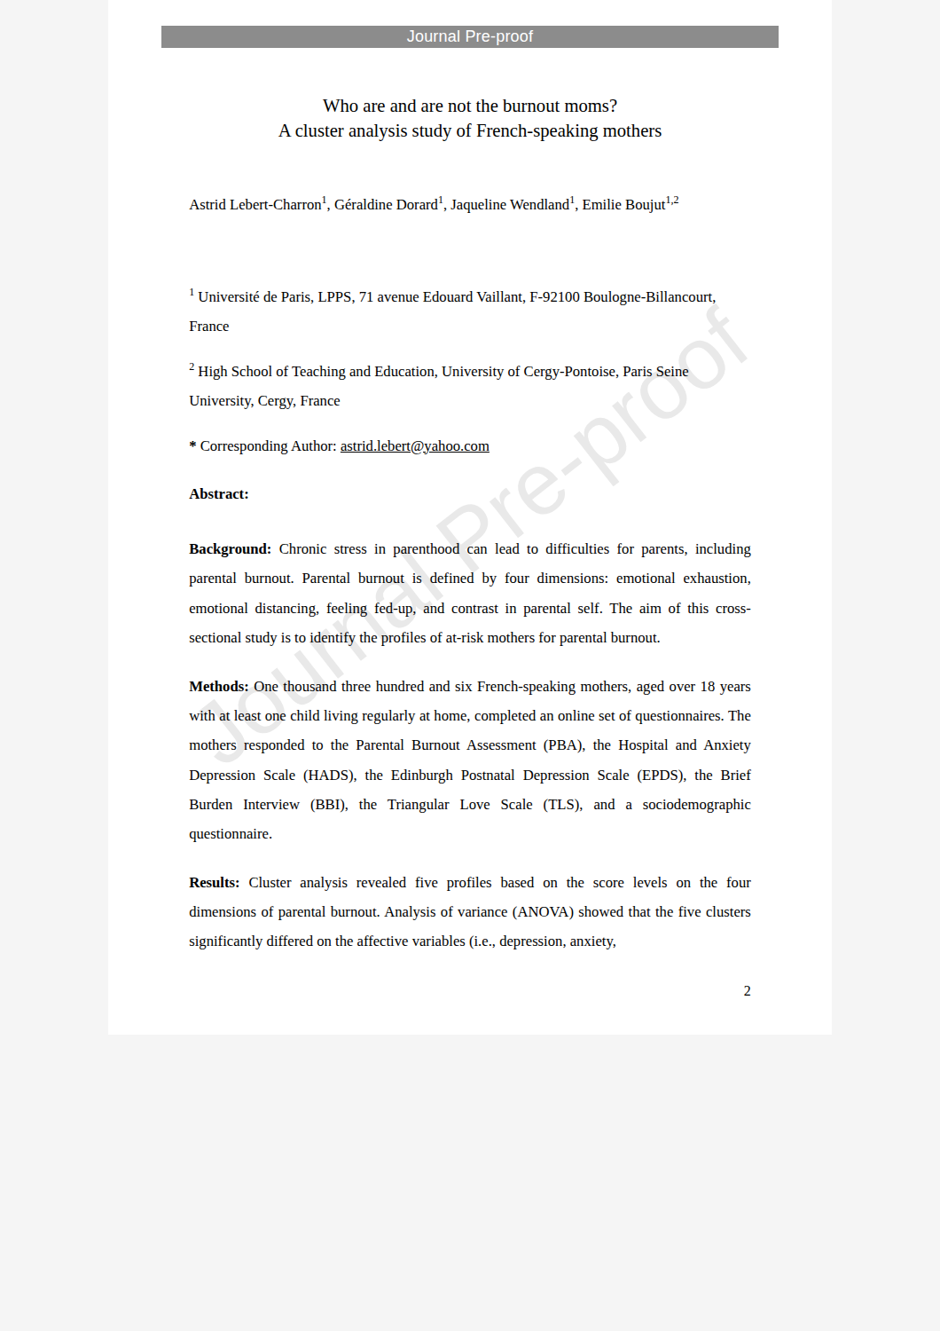Journal Pre-proof
Journal Pre-proof
Who are and are not the burnout moms?
A cluster analysis study of French-speaking mothers
Astrid Lebert-Charron1, Géraldine Dorard1, Jaqueline Wendland1, Emilie Boujut1,2
1 Université de Paris, LPPS, 71 avenue Edouard Vaillant, F-92100 Boulogne-Billancourt, France
2 High School of Teaching and Education, University of Cergy-Pontoise, Paris Seine University, Cergy, France
* Corresponding Author: astrid.lebert@yahoo.com
Abstract:
Background: Chronic stress in parenthood can lead to difficulties for parents, including parental burnout. Parental burnout is defined by four dimensions: emotional exhaustion, emotional distancing, feeling fed-up, and contrast in parental self. The aim of this cross-sectional study is to identify the profiles of at-risk mothers for parental burnout.
Methods: One thousand three hundred and six French-speaking mothers, aged over 18 years with at least one child living regularly at home, completed an online set of questionnaires. The mothers responded to the Parental Burnout Assessment (PBA), the Hospital and Anxiety Depression Scale (HADS), the Edinburgh Postnatal Depression Scale (EPDS), the Brief Burden Interview (BBI), the Triangular Love Scale (TLS), and a sociodemographic questionnaire.
Results: Cluster analysis revealed five profiles based on the score levels on the four dimensions of parental burnout. Analysis of variance (ANOVA) showed that the five clusters significantly differed on the affective variables (i.e., depression, anxiety,
2